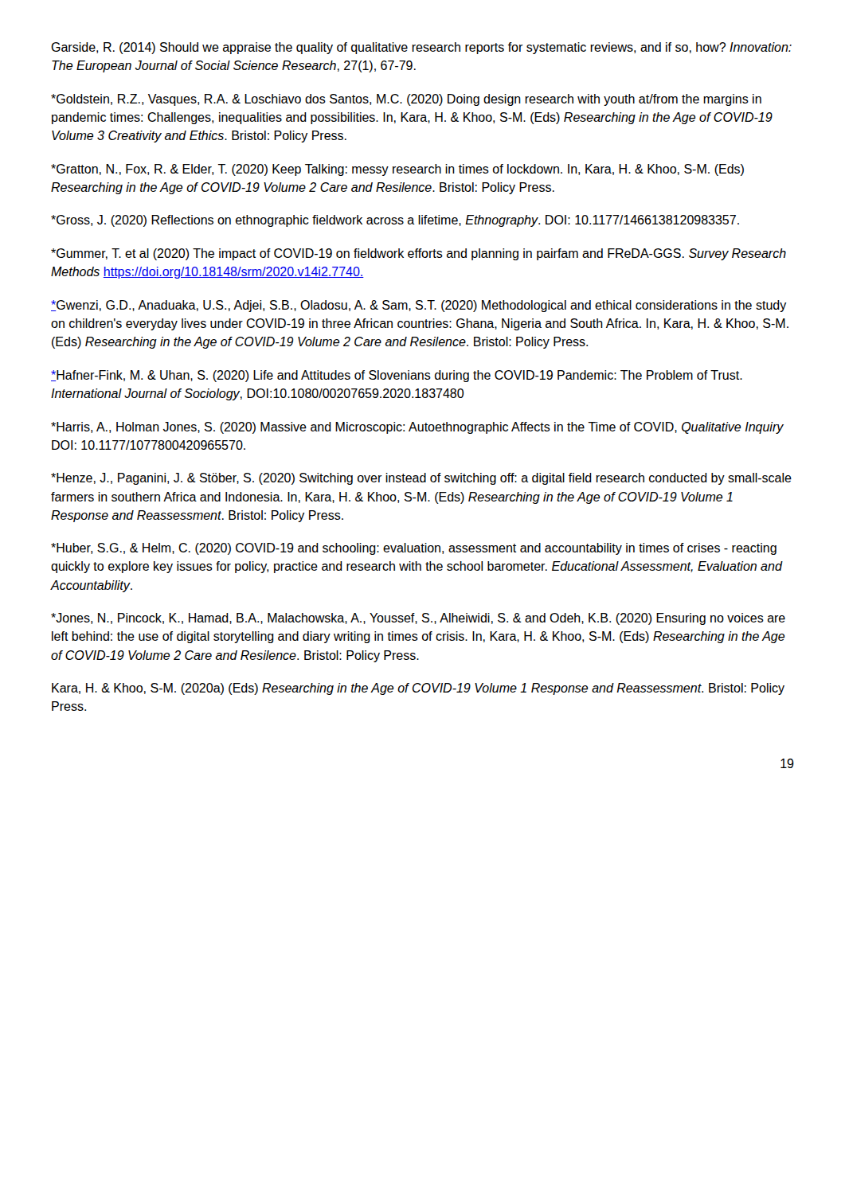Garside, R. (2014) Should we appraise the quality of qualitative research reports for systematic reviews, and if so, how? Innovation: The European Journal of Social Science Research, 27(1), 67-79.
*Goldstein, R.Z., Vasques, R.A. & Loschiavo dos Santos, M.C. (2020) Doing design research with youth at/from the margins in pandemic times: Challenges, inequalities and possibilities. In, Kara, H. & Khoo, S-M. (Eds) Researching in the Age of COVID-19 Volume 3 Creativity and Ethics. Bristol: Policy Press.
*Gratton, N., Fox, R. & Elder, T. (2020) Keep Talking: messy research in times of lockdown. In, Kara, H. & Khoo, S-M. (Eds) Researching in the Age of COVID-19 Volume 2 Care and Resilence. Bristol: Policy Press.
*Gross, J. (2020) Reflections on ethnographic fieldwork across a lifetime, Ethnography. DOI: 10.1177/1466138120983357.
*Gummer, T. et al (2020) The impact of COVID-19 on fieldwork efforts and planning in pairfam and FReDA-GGS. Survey Research Methods https://doi.org/10.18148/srm/2020.v14i2.7740.
*Gwenzi, G.D., Anaduaka, U.S., Adjei, S.B., Oladosu, A. & Sam, S.T. (2020) Methodological and ethical considerations in the study on children's everyday lives under COVID-19 in three African countries: Ghana, Nigeria and South Africa. In, Kara, H. & Khoo, S-M. (Eds) Researching in the Age of COVID-19 Volume 2 Care and Resilence. Bristol: Policy Press.
*Hafner-Fink, M. & Uhan, S. (2020) Life and Attitudes of Slovenians during the COVID-19 Pandemic: The Problem of Trust. International Journal of Sociology, DOI:10.1080/00207659.2020.1837480
*Harris, A., Holman Jones, S. (2020) Massive and Microscopic: Autoethnographic Affects in the Time of COVID, Qualitative Inquiry DOI: 10.1177/1077800420965570.
*Henze, J., Paganini, J. & Stöber, S. (2020) Switching over instead of switching off: a digital field research conducted by small-scale farmers in southern Africa and Indonesia. In, Kara, H. & Khoo, S-M. (Eds) Researching in the Age of COVID-19 Volume 1 Response and Reassessment. Bristol: Policy Press.
*Huber, S.G., & Helm, C. (2020) COVID-19 and schooling: evaluation, assessment and accountability in times of crises - reacting quickly to explore key issues for policy, practice and research with the school barometer. Educational Assessment, Evaluation and Accountability.
*Jones, N., Pincock, K., Hamad, B.A., Malachowska, A., Youssef, S., Alheiwidi, S. & and Odeh, K.B. (2020) Ensuring no voices are left behind: the use of digital storytelling and diary writing in times of crisis. In, Kara, H. & Khoo, S-M. (Eds) Researching in the Age of COVID-19 Volume 2 Care and Resilence. Bristol: Policy Press.
Kara, H. & Khoo, S-M. (2020a) (Eds) Researching in the Age of COVID-19 Volume 1 Response and Reassessment. Bristol: Policy Press.
19